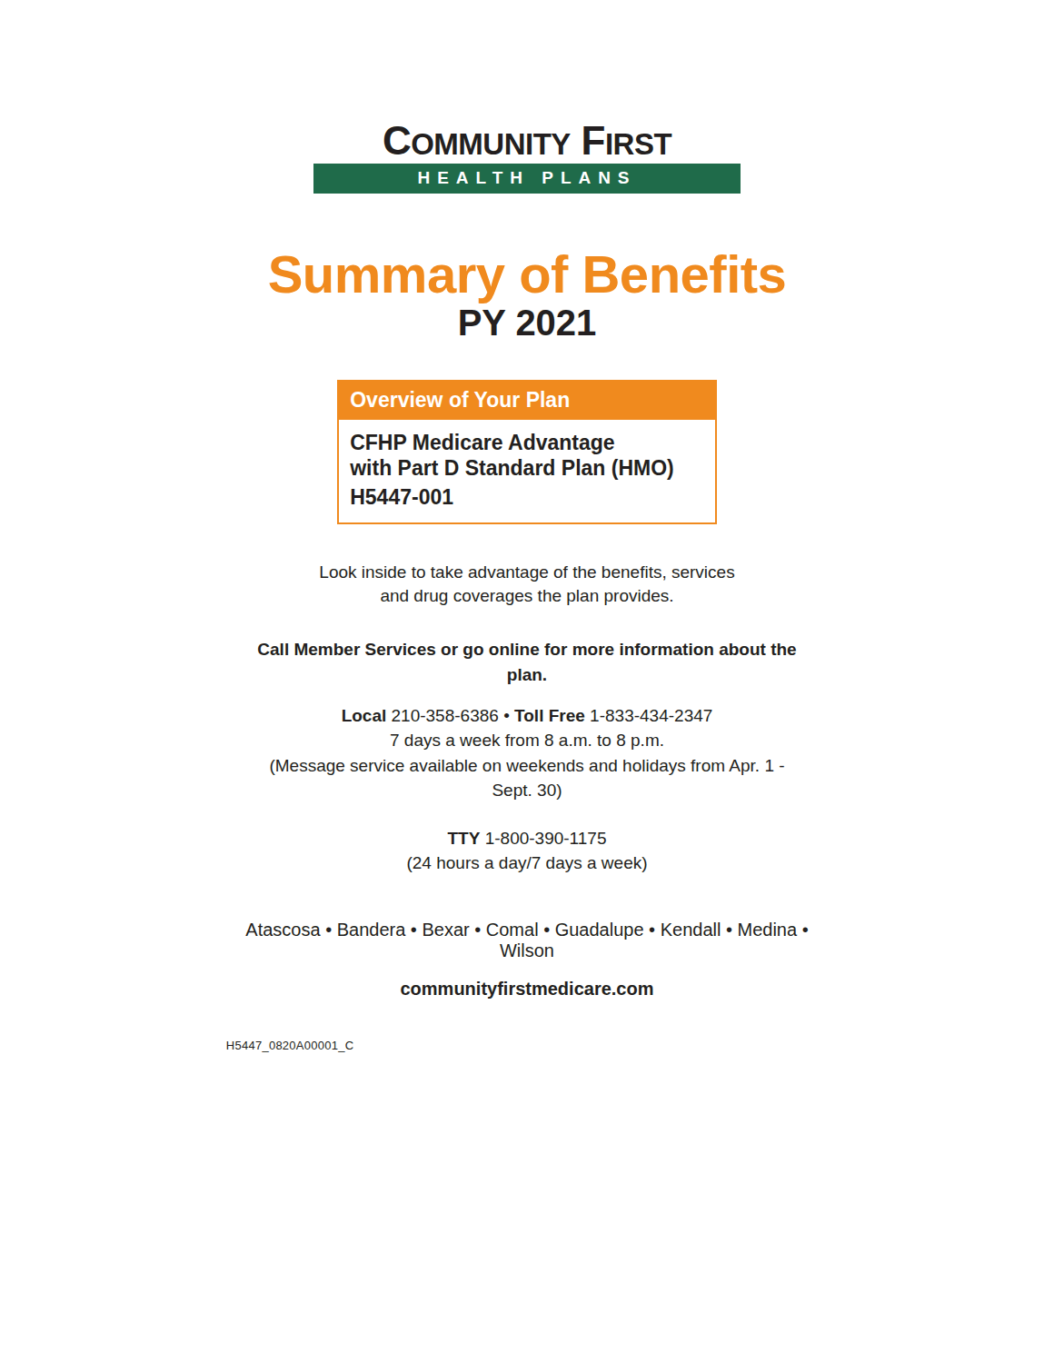COMMUNITY FIRST
Health Plans
Summary of Benefits
PY 2021
Overview of Your Plan
CFHP Medicare Advantage
with Part D Standard Plan (HMO) H5447-001
Look inside to take advantage of the benefits, services
and drug coverages the plan provides.
Call Member Services or go online for more information about the plan. Local 210-358-6386 • Toll Free 1-833-434-2347
7 days a week from 8 a.m. to 8 p.m.
(Message service available on weekends and holidays from Apr. 1 - Sept. 30) TTY 1-800-390-1175
(24 hours a day/7 days a week)
Atascosa • Bandera • Bexar • Comal • Guadalupe • Kendall • Medina • Wilson
communityfirstmedicare.com
H5447_0820A00001_C